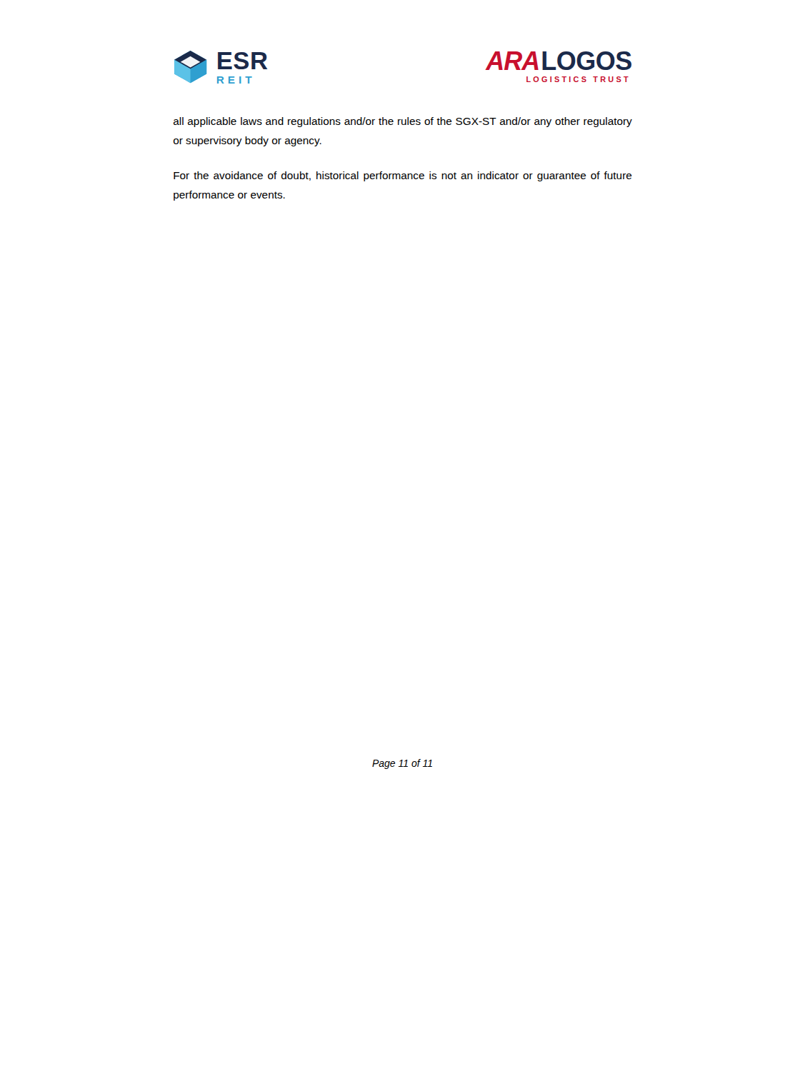ESR REIT
ARA LOGOS
LOGISTICS TRUST
all applicable laws and regulations and/or the rules of the SGX-ST and/or any other regulatory or supervisory body or agency.
For the avoidance of doubt, historical performance is not an indicator or guarantee of future performance or events.
Page 11 of 11